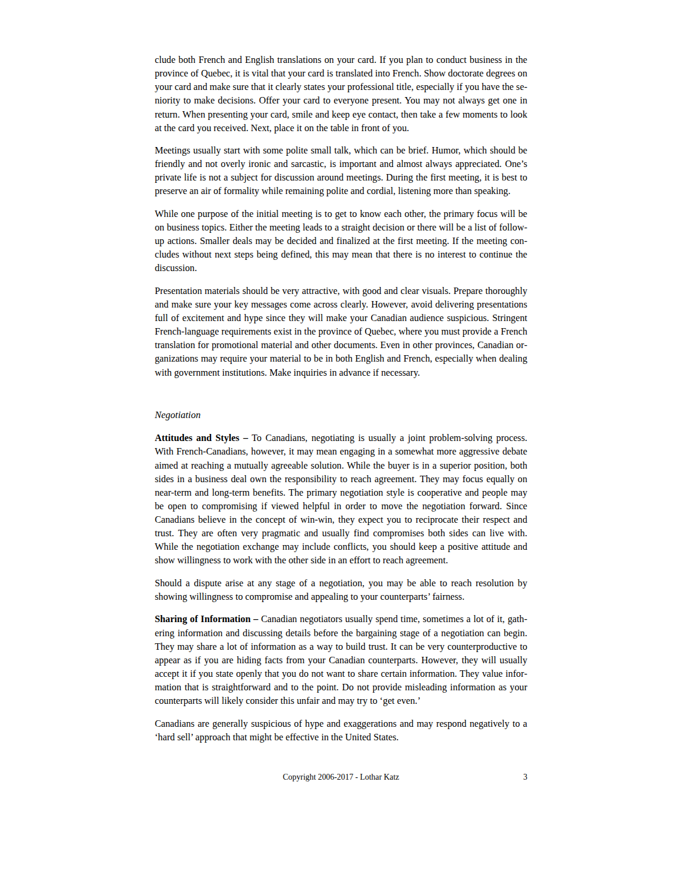clude both French and English translations on your card. If you plan to conduct business in the province of Quebec, it is vital that your card is translated into French. Show doctorate degrees on your card and make sure that it clearly states your professional title, especially if you have the seniority to make decisions. Offer your card to everyone present. You may not always get one in return. When presenting your card, smile and keep eye contact, then take a few moments to look at the card you received. Next, place it on the table in front of you.
Meetings usually start with some polite small talk, which can be brief. Humor, which should be friendly and not overly ironic and sarcastic, is important and almost always appreciated. One’s private life is not a subject for discussion around meetings. During the first meeting, it is best to preserve an air of formality while remaining polite and cordial, listening more than speaking.
While one purpose of the initial meeting is to get to know each other, the primary focus will be on business topics. Either the meeting leads to a straight decision or there will be a list of follow-up actions. Smaller deals may be decided and finalized at the first meeting. If the meeting concludes without next steps being defined, this may mean that there is no interest to continue the discussion.
Presentation materials should be very attractive, with good and clear visuals. Prepare thoroughly and make sure your key messages come across clearly. However, avoid delivering presentations full of excitement and hype since they will make your Canadian audience suspicious. Stringent French-language requirements exist in the province of Quebec, where you must provide a French translation for promotional material and other documents. Even in other provinces, Canadian organizations may require your material to be in both English and French, especially when dealing with government institutions. Make inquiries in advance if necessary.
Negotiation
Attitudes and Styles – To Canadians, negotiating is usually a joint problem-solving process. With French-Canadians, however, it may mean engaging in a somewhat more aggressive debate aimed at reaching a mutually agreeable solution. While the buyer is in a superior position, both sides in a business deal own the responsibility to reach agreement. They may focus equally on near-term and long-term benefits. The primary negotiation style is cooperative and people may be open to compromising if viewed helpful in order to move the negotiation forward. Since Canadians believe in the concept of win-win, they expect you to reciprocate their respect and trust. They are often very pragmatic and usually find compromises both sides can live with. While the negotiation exchange may include conflicts, you should keep a positive attitude and show willingness to work with the other side in an effort to reach agreement.
Should a dispute arise at any stage of a negotiation, you may be able to reach resolution by showing willingness to compromise and appealing to your counterparts’ fairness.
Sharing of Information – Canadian negotiators usually spend time, sometimes a lot of it, gathering information and discussing details before the bargaining stage of a negotiation can begin. They may share a lot of information as a way to build trust. It can be very counterproductive to appear as if you are hiding facts from your Canadian counterparts. However, they will usually accept it if you state openly that you do not want to share certain information. They value information that is straightforward and to the point. Do not provide misleading information as your counterparts will likely consider this unfair and may try to ‘get even.’
Canadians are generally suspicious of hype and exaggerations and may respond negatively to a ‘hard sell’ approach that might be effective in the United States.
Copyright 2006-2017 - Lothar Katz 3